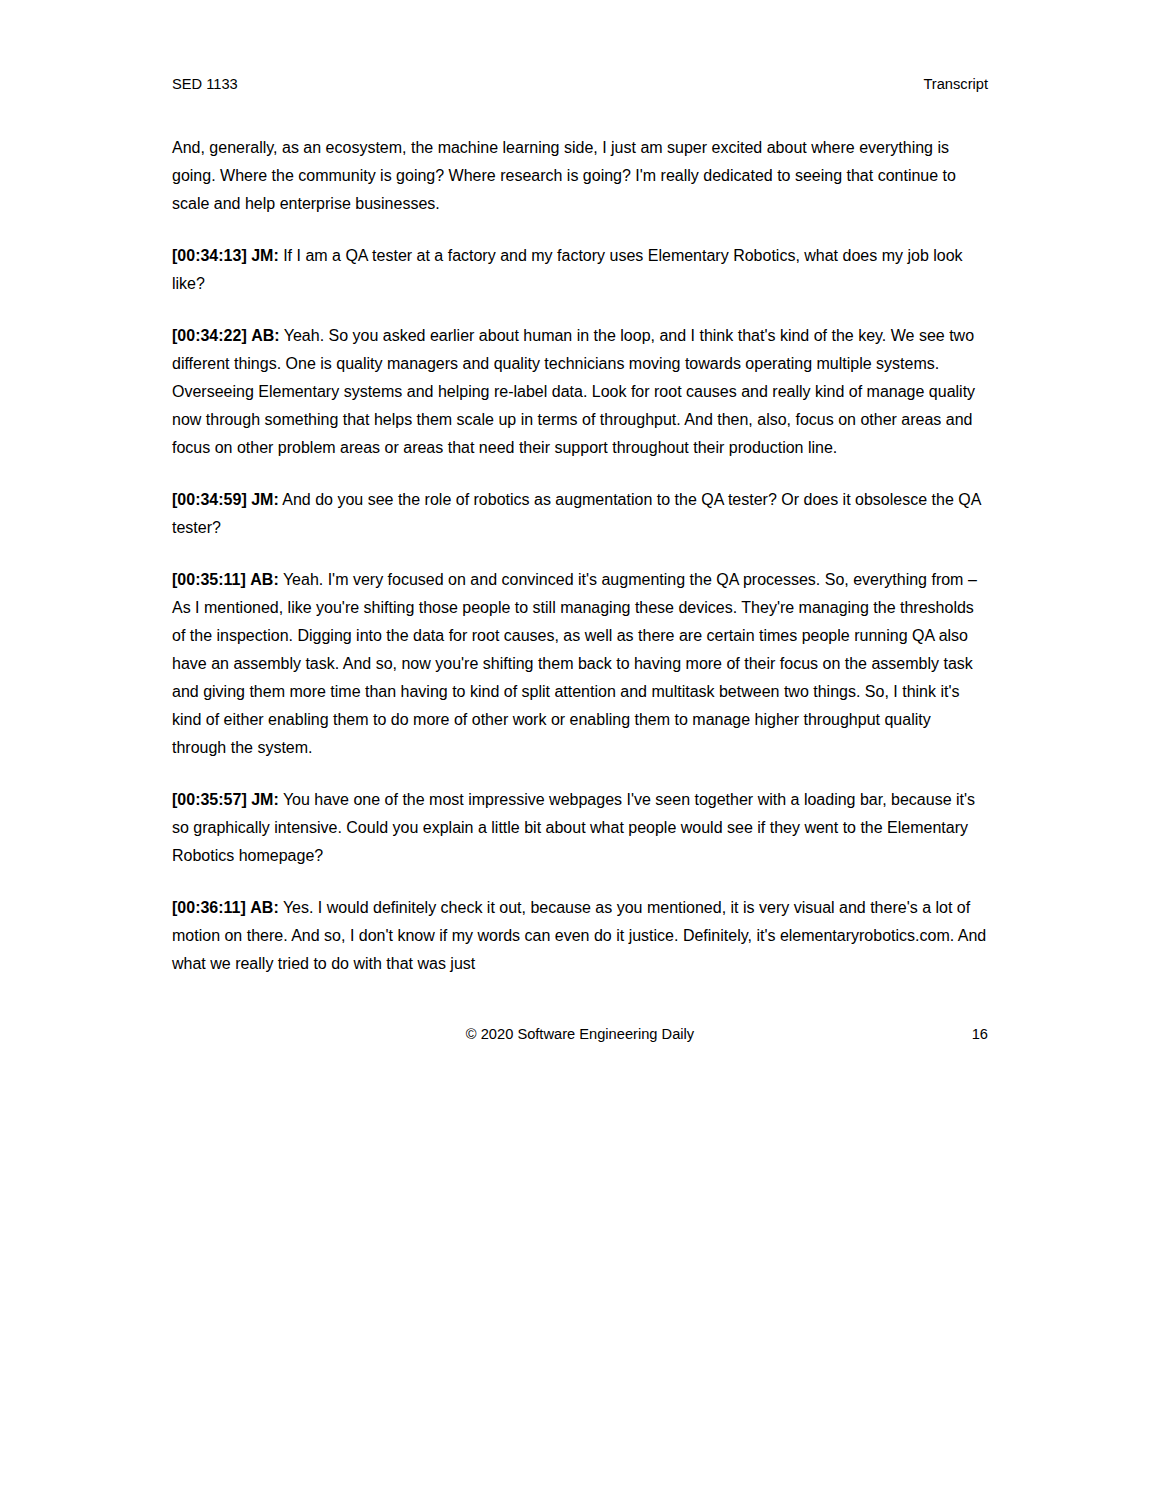SED 1133 Transcript
And, generally, as an ecosystem, the machine learning side, I just am super excited about where everything is going. Where the community is going? Where research is going? I'm really dedicated to seeing that continue to scale and help enterprise businesses.
[00:34:13] JM: If I am a QA tester at a factory and my factory uses Elementary Robotics, what does my job look like?
[00:34:22] AB: Yeah. So you asked earlier about human in the loop, and I think that's kind of the key. We see two different things. One is quality managers and quality technicians moving towards operating multiple systems. Overseeing Elementary systems and helping re-label data. Look for root causes and really kind of manage quality now through something that helps them scale up in terms of throughput. And then, also, focus on other areas and focus on other problem areas or areas that need their support throughout their production line.
[00:34:59] JM: And do you see the role of robotics as augmentation to the QA tester? Or does it obsolesce the QA tester?
[00:35:11] AB: Yeah. I'm very focused on and convinced it's augmenting the QA processes. So, everything from – As I mentioned, like you're shifting those people to still managing these devices. They're managing the thresholds of the inspection. Digging into the data for root causes, as well as there are certain times people running QA also have an assembly task. And so, now you're shifting them back to having more of their focus on the assembly task and giving them more time than having to kind of split attention and multitask between two things. So, I think it's kind of either enabling them to do more of other work or enabling them to manage higher throughput quality through the system.
[00:35:57] JM: You have one of the most impressive webpages I've seen together with a loading bar, because it's so graphically intensive. Could you explain a little bit about what people would see if they went to the Elementary Robotics homepage?
[00:36:11] AB: Yes. I would definitely check it out, because as you mentioned, it is very visual and there's a lot of motion on there. And so, I don't know if my words can even do it justice. Definitely, it's elementaryrobotics.com. And what we really tried to do with that was just
© 2020 Software Engineering Daily 16